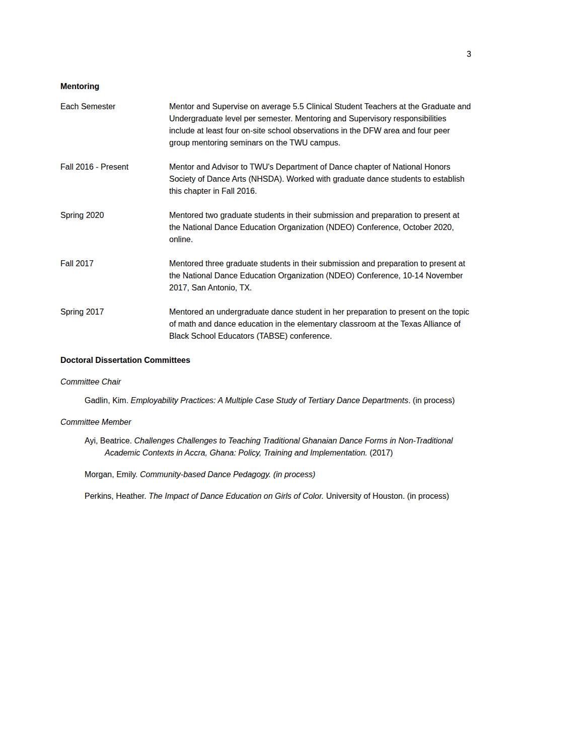3
Mentoring
Each Semester
Mentor and Supervise on average 5.5 Clinical Student Teachers at the Graduate and Undergraduate level per semester. Mentoring and Supervisory responsibilities include at least four on-site school observations in the DFW area and four peer group mentoring seminars on the TWU campus.
Fall 2016 - Present
Mentor and Advisor to TWU's Department of Dance chapter of National Honors Society of Dance Arts (NHSDA). Worked with graduate dance students to establish this chapter in Fall 2016.
Spring 2020
Mentored two graduate students in their submission and preparation to present at the National Dance Education Organization (NDEO) Conference, October 2020, online.
Fall 2017
Mentored three graduate students in their submission and preparation to present at the National Dance Education Organization (NDEO) Conference, 10-14 November 2017, San Antonio, TX.
Spring 2017
Mentored an undergraduate dance student in her preparation to present on the topic of math and dance education in the elementary classroom at the Texas Alliance of Black School Educators (TABSE) conference.
Doctoral Dissertation Committees
Committee Chair
Gadlin, Kim. Employability Practices: A Multiple Case Study of Tertiary Dance Departments. (in process)
Committee Member
Ayi, Beatrice. Challenges Challenges to Teaching Traditional Ghanaian Dance Forms in Non-Traditional Academic Contexts in Accra, Ghana: Policy, Training and Implementation. (2017)
Morgan, Emily. Community-based Dance Pedagogy. (in process)
Perkins, Heather. The Impact of Dance Education on Girls of Color. University of Houston. (in process)